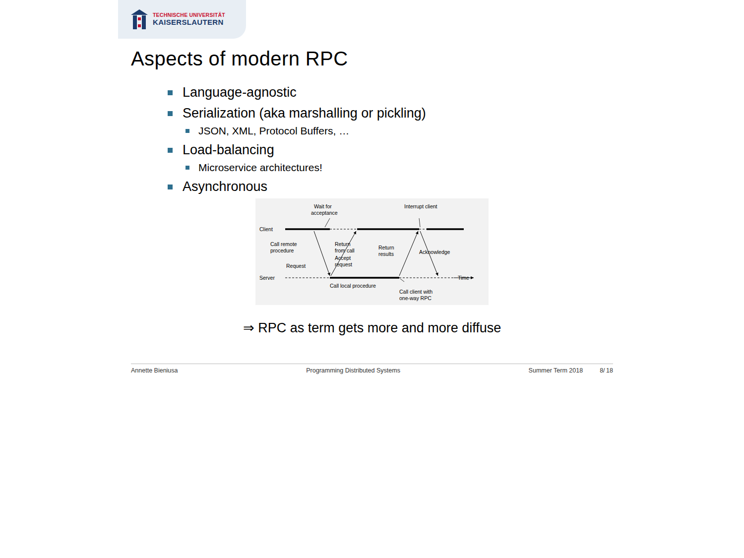Technische Universität
Kaiserslautern
Aspects of modern RPC
Language-agnostic
Serialization (aka marshalling or pickling)
JSON, XML, Protocol Buffers, …
Load-balancing
Microservice architectures!
Asynchronous
Client Server Wait for acceptance Interrupt client Call remote procedure Return from call Accept request Return results Acknowledge Request Call local procedure Time Call client with one-way RPC
⇒ RPC as term gets more and more diffuse
Annette Bieniusa
Programming Distributed Systems
Summer Term 20188/ 18